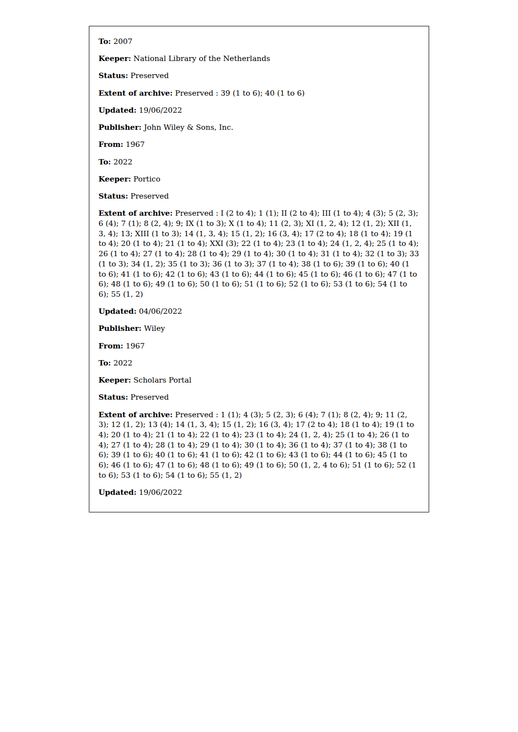To: 2007
Keeper: National Library of the Netherlands
Status: Preserved
Extent of archive: Preserved : 39 (1 to 6); 40 (1 to 6)
Updated: 19/06/2022
Publisher: John Wiley & Sons, Inc.
From: 1967
To: 2022
Keeper: Portico
Status: Preserved
Extent of archive: Preserved : I (2 to 4); 1 (1); II (2 to 4); III (1 to 4); 4 (3); 5 (2, 3); 6 (4); 7 (1); 8 (2, 4); 9; IX (1 to 3); X (1 to 4); 11 (2, 3); XI (1, 2, 4); 12 (1, 2); XII (1, 3, 4); 13; XIII (1 to 3); 14 (1, 3, 4); 15 (1, 2); 16 (3, 4); 17 (2 to 4); 18 (1 to 4); 19 (1 to 4); 20 (1 to 4); 21 (1 to 4); XXI (3); 22 (1 to 4); 23 (1 to 4); 24 (1, 2, 4); 25 (1 to 4); 26 (1 to 4); 27 (1 to 4); 28 (1 to 4); 29 (1 to 4); 30 (1 to 4); 31 (1 to 4); 32 (1 to 3); 33 (1 to 3); 34 (1, 2); 35 (1 to 3); 36 (1 to 3); 37 (1 to 4); 38 (1 to 6); 39 (1 to 6); 40 (1 to 6); 41 (1 to 6); 42 (1 to 6); 43 (1 to 6); 44 (1 to 6); 45 (1 to 6); 46 (1 to 6); 47 (1 to 6); 48 (1 to 6); 49 (1 to 6); 50 (1 to 6); 51 (1 to 6); 52 (1 to 6); 53 (1 to 6); 54 (1 to 6); 55 (1, 2)
Updated: 04/06/2022
Publisher: Wiley
From: 1967
To: 2022
Keeper: Scholars Portal
Status: Preserved
Extent of archive: Preserved : 1 (1); 4 (3); 5 (2, 3); 6 (4); 7 (1); 8 (2, 4); 9; 11 (2, 3); 12 (1, 2); 13 (4); 14 (1, 3, 4); 15 (1, 2); 16 (3, 4); 17 (2 to 4); 18 (1 to 4); 19 (1 to 4); 20 (1 to 4); 21 (1 to 4); 22 (1 to 4); 23 (1 to 4); 24 (1, 2, 4); 25 (1 to 4); 26 (1 to 4); 27 (1 to 4); 28 (1 to 4); 29 (1 to 4); 30 (1 to 4); 36 (1 to 4); 37 (1 to 4); 38 (1 to 6); 39 (1 to 6); 40 (1 to 6); 41 (1 to 6); 42 (1 to 6); 43 (1 to 6); 44 (1 to 6); 45 (1 to 6); 46 (1 to 6); 47 (1 to 6); 48 (1 to 6); 49 (1 to 6); 50 (1, 2, 4 to 6); 51 (1 to 6); 52 (1 to 6); 53 (1 to 6); 54 (1 to 6); 55 (1, 2)
Updated: 19/06/2022